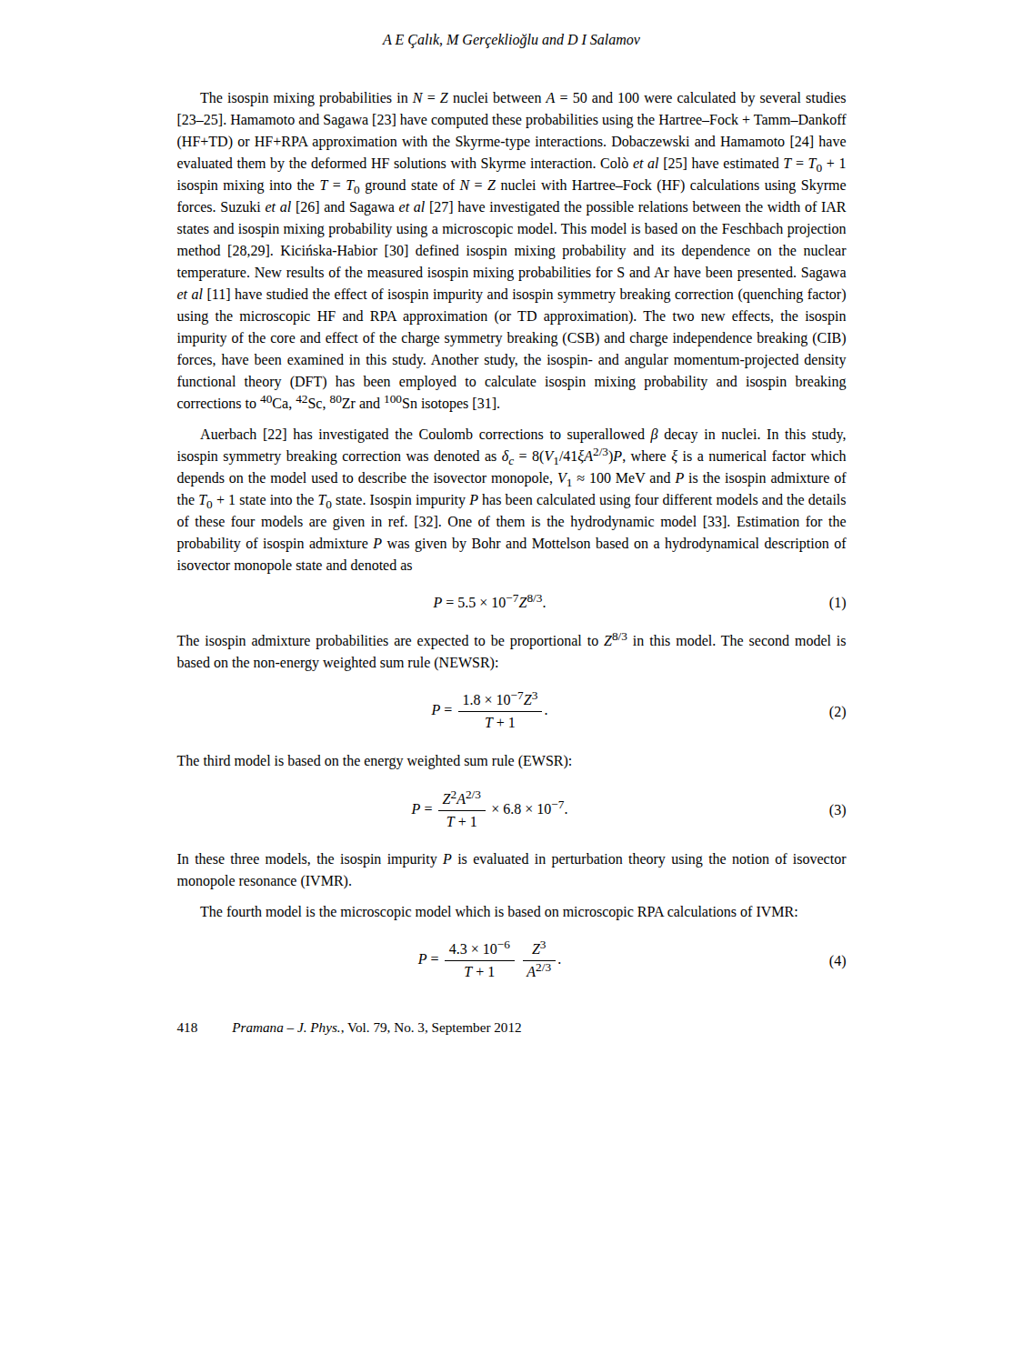A E Çalık, M Gerçeklioğlu and D I Salamov
The isospin mixing probabilities in N = Z nuclei between A = 50 and 100 were calculated by several studies [23–25]. Hamamoto and Sagawa [23] have computed these probabilities using the Hartree–Fock + Tamm–Dankoff (HF+TD) or HF+RPA approximation with the Skyrme-type interactions. Dobaczewski and Hamamoto [24] have evaluated them by the deformed HF solutions with Skyrme interaction. Colò et al [25] have estimated T = T0 + 1 isospin mixing into the T = T0 ground state of N = Z nuclei with Hartree–Fock (HF) calculations using Skyrme forces. Suzuki et al [26] and Sagawa et al [27] have investigated the possible relations between the width of IAR states and isospin mixing probability using a microscopic model. This model is based on the Feschbach projection method [28,29]. Kicińska-Habior [30] defined isospin mixing probability and its dependence on the nuclear temperature. New results of the measured isospin mixing probabilities for S and Ar have been presented. Sagawa et al [11] have studied the effect of isospin impurity and isospin symmetry breaking correction (quenching factor) using the microscopic HF and RPA approximation (or TD approximation). The two new effects, the isospin impurity of the core and effect of the charge symmetry breaking (CSB) and charge independence breaking (CIB) forces, have been examined in this study. Another study, the isospin- and angular momentum-projected density functional theory (DFT) has been employed to calculate isospin mixing probability and isospin breaking corrections to 40Ca, 42Sc, 80Zr and 100Sn isotopes [31].
Auerbach [22] has investigated the Coulomb corrections to superallowed β decay in nuclei. In this study, isospin symmetry breaking correction was denoted as δc = 8(V1/41ξA2/3)P, where ξ is a numerical factor which depends on the model used to describe the isovector monopole, V1 ≈ 100 MeV and P is the isospin admixture of the T0 + 1 state into the T0 state. Isospin impurity P has been calculated using four different models and the details of these four models are given in ref. [32]. One of them is the hydrodynamic model [33]. Estimation for the probability of isospin admixture P was given by Bohr and Mottelson based on a hydrodynamical description of isovector monopole state and denoted as
P = 5.5 × 10−7Z8/3.
(1)
The isospin admixture probabilities are expected to be proportional to Z8/3 in this model. The second model is based on the non-energy weighted sum rule (NEWSR):
P = 1.8 × 10−7Z3 T + 1 .
(2)
The third model is based on the energy weighted sum rule (EWSR):
P = Z2A2/3 T + 1 × 6.8 × 10−7.
(3)
In these three models, the isospin impurity P is evaluated in perturbation theory using the notion of isovector monopole resonance (IVMR).
The fourth model is the microscopic model which is based on microscopic RPA calculations of IVMR:
P = 4.3 × 10−6 T + 1 Z3 A2/3 .
(4)
418
Pramana – J. Phys., Vol. 79, No. 3, September 2012